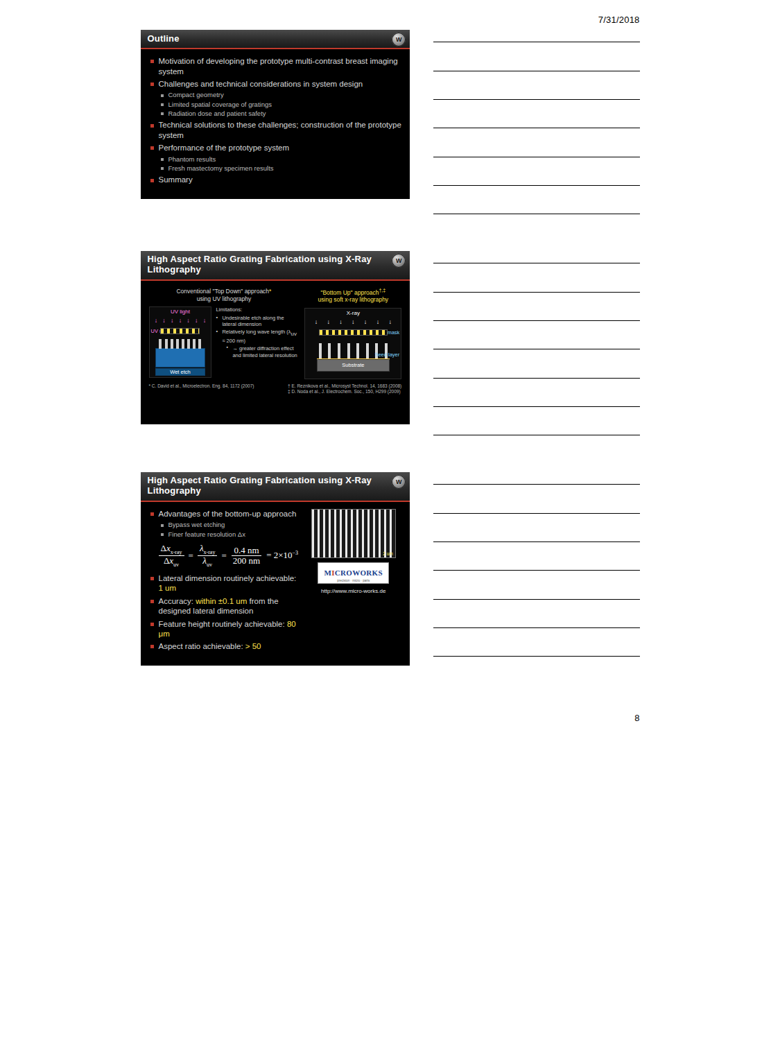7/31/2018
Outline
W
Motivation of developing the prototype multi-contrast breast imaging system
Challenges and technical considerations in system design
Compact geometry
Limited spatial coverage of gratings
Radiation dose and patient safety
Technical solutions to these challenges; construction of the prototype system
Performance of the prototype system
Phantom results
Fresh mastectomy specimen results
Summary
High Aspect Ratio Grating Fabrication using X-Ray Lithography
W
Conventional "Top Down" approach*
using UV lithography
UV light
↓↓↓↓↓↓↓
UV mask
Wet etch
Limitations:
Undesirable etch along the lateral dimension
Relatively long wave length (λuv ≈ 200 nm)
→ greater diffraction effect and limited lateral resolution
"Bottom Up" approach†,‡
using soft x-ray lithography
X-ray
↓↓↓↓↓↓↓
X-ray mask
Seed layer
Substrate
* C. David et al., Microelectron. Eng. 84, 1172 (2007)
† E. Reznikova et al., Microsyst Technol. 14, 1683 (2008)
‡ D. Noda et al., J. Electrochem. Soc., 150, H299 (2009)
High Aspect Ratio Grating Fabrication using X-Ray Lithography
W
Advantages of the bottom-up approach
Bypass wet etching
Finer feature resolution Δx
Δxx-ray Δxuv = λx-ray λuv = 0.4 nm 200 nm = 2×10−3
Lateral dimension routinely achievable: 1 um
Accuracy: within ±0.1 um from the designed lateral dimension
Feature height routinely achievable: 80 μm
Aspect ratio achievable: > 50
2 um
MICROWORKS precision · micro · parts
http://www.micro-works.de
8